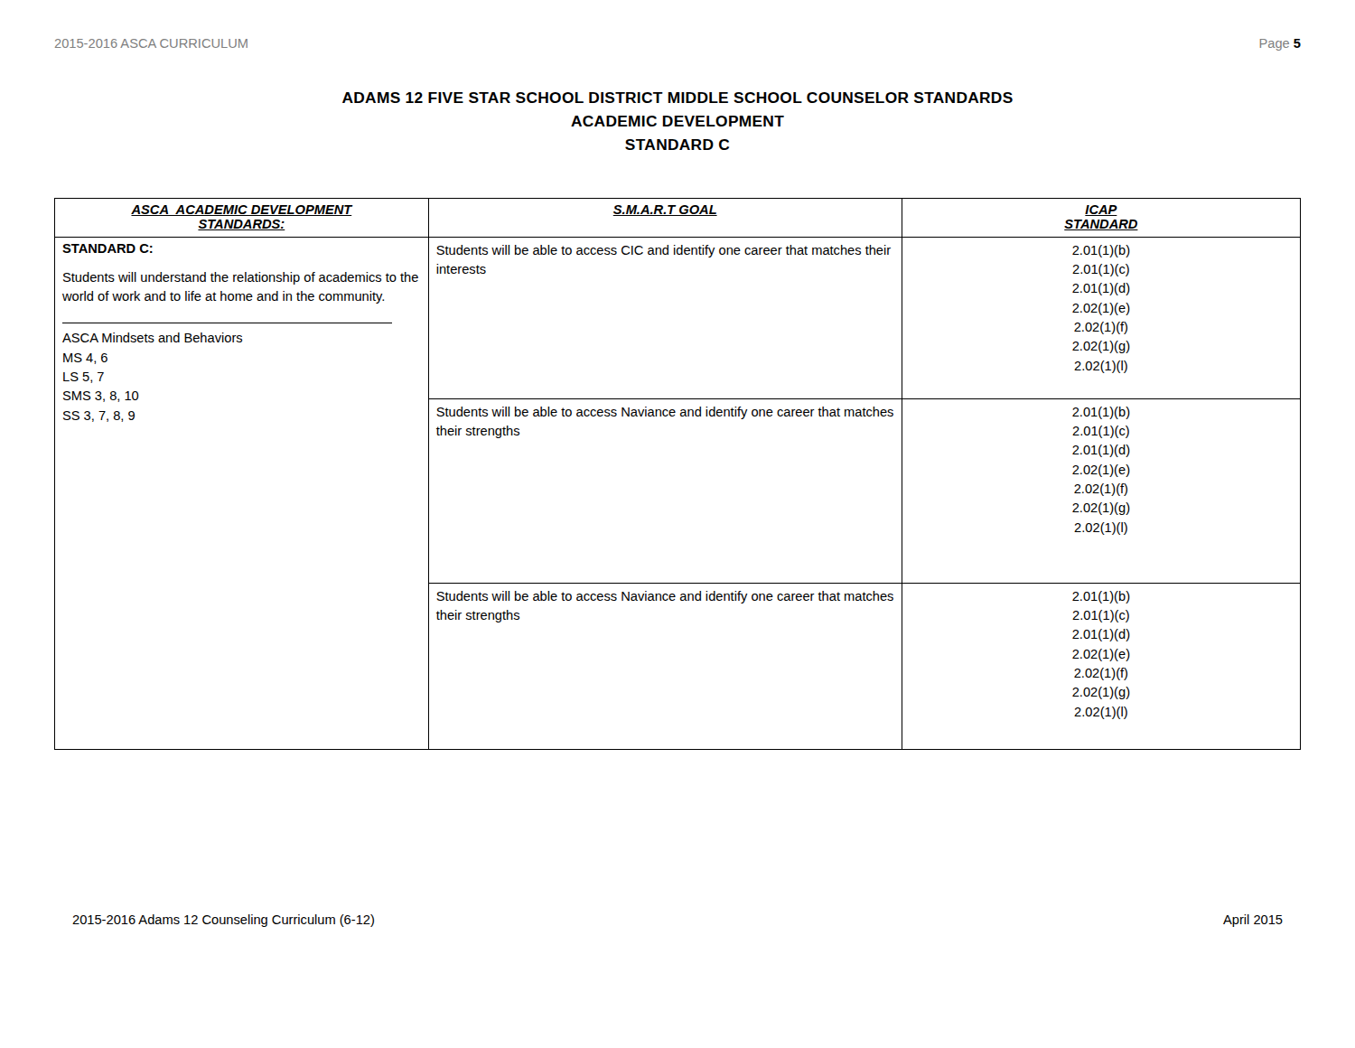2015-2016 ASCA CURRICULUM
Page 5
ADAMS 12 FIVE STAR SCHOOL DISTRICT MIDDLE SCHOOL COUNSELOR STANDARDS
ACADEMIC DEVELOPMENT
STANDARD C
| ASCA ACADEMIC DEVELOPMENT STANDARDS: | S.M.A.R.T GOAL | ICAP STANDARD |
| --- | --- | --- |
| STANDARD C: Students will understand the relationship of academics to the world of work and to life at home and in the community. ASCA Mindsets and Behaviors MS 4, 6 LS 5, 7 SMS 3, 8, 10 SS 3, 7, 8, 9 | Students will be able to access CIC and identify one career that matches their interests | 2.01(1)(b) 2.01(1)(c) 2.01(1)(d) 2.02(1)(e) 2.02(1)(f) 2.02(1)(g) 2.02(1)(l) |
| Students will be able to access Naviance and identify one career that matches their strengths | 2.01(1)(b) 2.01(1)(c) 2.01(1)(d) 2.02(1)(e) 2.02(1)(f) 2.02(1)(g) 2.02(1)(l) |
| Students will be able to access Naviance and identify one career that matches their strengths | 2.01(1)(b) 2.01(1)(c) 2.01(1)(d) 2.02(1)(e) 2.02(1)(f) 2.02(1)(g) 2.02(1)(l) |
2015-2016 Adams 12 Counseling Curriculum (6-12)
April 2015